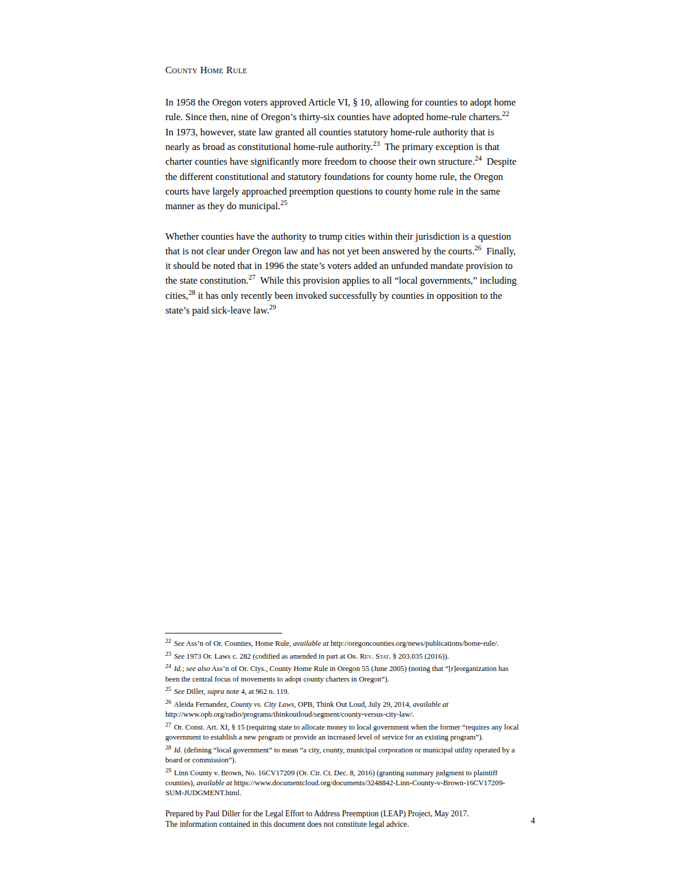County Home Rule
In 1958 the Oregon voters approved Article VI, § 10, allowing for counties to adopt home rule. Since then, nine of Oregon’s thirty-six counties have adopted home-rule charters.22 In 1973, however, state law granted all counties statutory home-rule authority that is nearly as broad as constitutional home-rule authority.23 The primary exception is that charter counties have significantly more freedom to choose their own structure.24 Despite the different constitutional and statutory foundations for county home rule, the Oregon courts have largely approached preemption questions to county home rule in the same manner as they do municipal.25
Whether counties have the authority to trump cities within their jurisdiction is a question that is not clear under Oregon law and has not yet been answered by the courts.26 Finally, it should be noted that in 1996 the state’s voters added an unfunded mandate provision to the state constitution.27 While this provision applies to all “local governments,” including cities,28 it has only recently been invoked successfully by counties in opposition to the state’s paid sick-leave law.29
22 See Ass’n of Or. Counties, Home Rule, available at http://oregoncounties.org/news/publications/home-rule/.
23 See 1973 Or. Laws c. 282 (codified as amended in part at Or. Rev. Stat. § 203.035 (2016)).
24 Id.; see also Ass’n of Or. Ctys., County Home Rule in Oregon 55 (June 2005) (noting that “[r]eorganization has been the central focus of movements to adopt county charters in Oregon”).
25 See Diller, supra note 4, at 962 n. 119.
26 Aleida Fernandez, County vs. City Laws, OPB, Think Out Loud, July 29, 2014, available at http://www.opb.org/radio/programs/thinkoutloud/segment/county-versus-city-law/.
27 Or. Const. Art. XI, § 15 (requiring state to allocate money to local government when the former “requires any local government to establish a new program or provide an increased level of service for an existing program”).
28 Id. (defining “local government” to mean “a city, county, municipal corporation or municipal utility operated by a board or commission”).
29 Linn County v. Brown, No. 16CV17209 (Or. Cir. Ct. Dec. 8, 2016) (granting summary judgment to plaintiff counties), available at https://www.documentcloud.org/documents/3248842-Linn-County-v-Brown-16CV17209- SUM-JUDGMENT.html.
4 Prepared by Paul Diller for the Legal Effort to Address Preemption (LEAP) Project, May 2017.
The information contained in this document does not constitute legal advice.